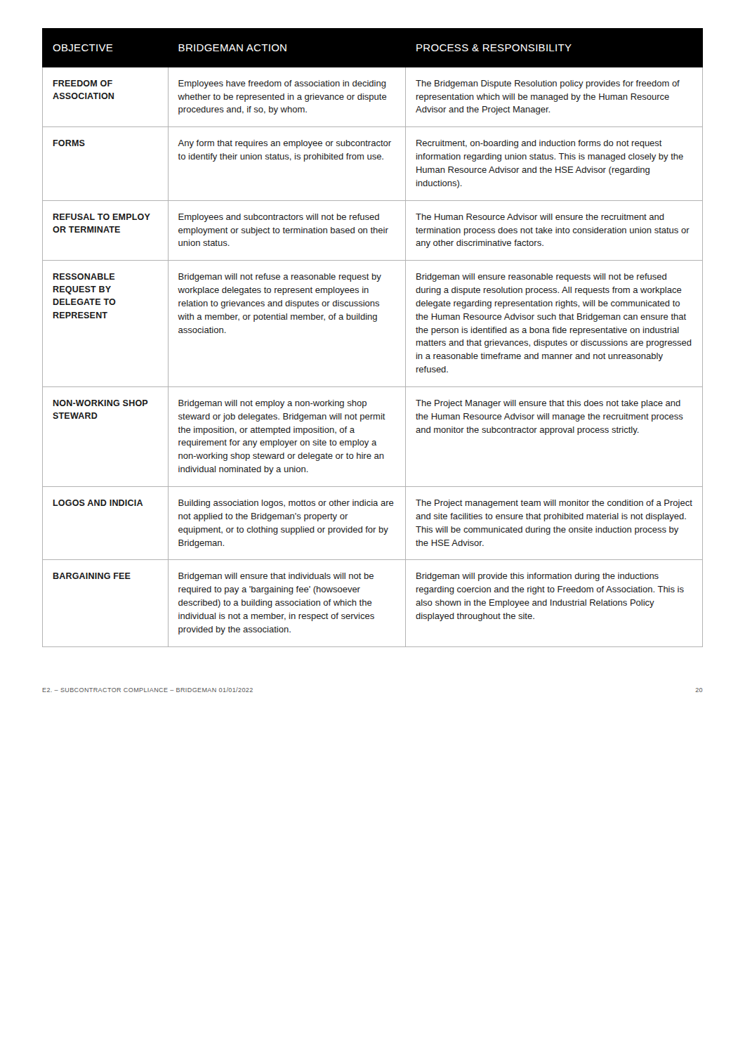| OBJECTIVE | BRIDGEMAN ACTION | PROCESS & RESPONSIBILITY |
| --- | --- | --- |
| Freedom of Association | Employees have freedom of association in deciding whether to be represented in a grievance or dispute procedures and, if so, by whom. | The Bridgeman Dispute Resolution policy provides for freedom of representation which will be managed by the Human Resource Advisor and the Project Manager. |
| Forms | Any form that requires an employee or subcontractor to identify their union status, is prohibited from use. | Recruitment, on-boarding and induction forms do not request information regarding union status. This is managed closely by the Human Resource Advisor and the HSE Advisor (regarding inductions). |
| Refusal to Employ or Terminate | Employees and subcontractors will not be refused employment or subject to termination based on their union status. | The Human Resource Advisor will ensure the recruitment and termination process does not take into consideration union status or any other discriminative factors. |
| Ressonable Request by Delegate to Represent | Bridgeman will not refuse a reasonable request by workplace delegates to represent employees in relation to grievances and disputes or discussions with a member, or potential member, of a building association. | Bridgeman will ensure reasonable requests will not be refused during a dispute resolution process. All requests from a workplace delegate regarding representation rights, will be communicated to the Human Resource Advisor such that Bridgeman can ensure that the person is identified as a bona fide representative on industrial matters and that grievances, disputes or discussions are progressed in a reasonable timeframe and manner and not unreasonably refused. |
| Non-Working Shop Steward | Bridgeman will not employ a non-working shop steward or job delegates. Bridgeman will not permit the imposition, or attempted imposition, of a requirement for any employer on site to employ a non-working shop steward or delegate or to hire an individual nominated by a union. | The Project Manager will ensure that this does not take place and the Human Resource Advisor will manage the recruitment process and monitor the subcontractor approval process strictly. |
| Logos and Indicia | Building association logos, mottos or other indicia are not applied to the Bridgeman's property or equipment, or to clothing supplied or provided for by Bridgeman. | The Project management team will monitor the condition of a Project and site facilities to ensure that prohibited material is not displayed. This will be communicated during the onsite induction process by the HSE Advisor. |
| Bargaining Fee | Bridgeman will ensure that individuals will not be required to pay a 'bargaining fee' (howsoever described) to a building association of which the individual is not a member, in respect of services provided by the association. | Bridgeman will provide this information during the inductions regarding coercion and the right to Freedom of Association. This is also shown in the Employee and Industrial Relations Policy displayed throughout the site. |
E2. – SUBCONTRACTOR COMPLIANCE – BRIDGEMAN 01/01/2022 20